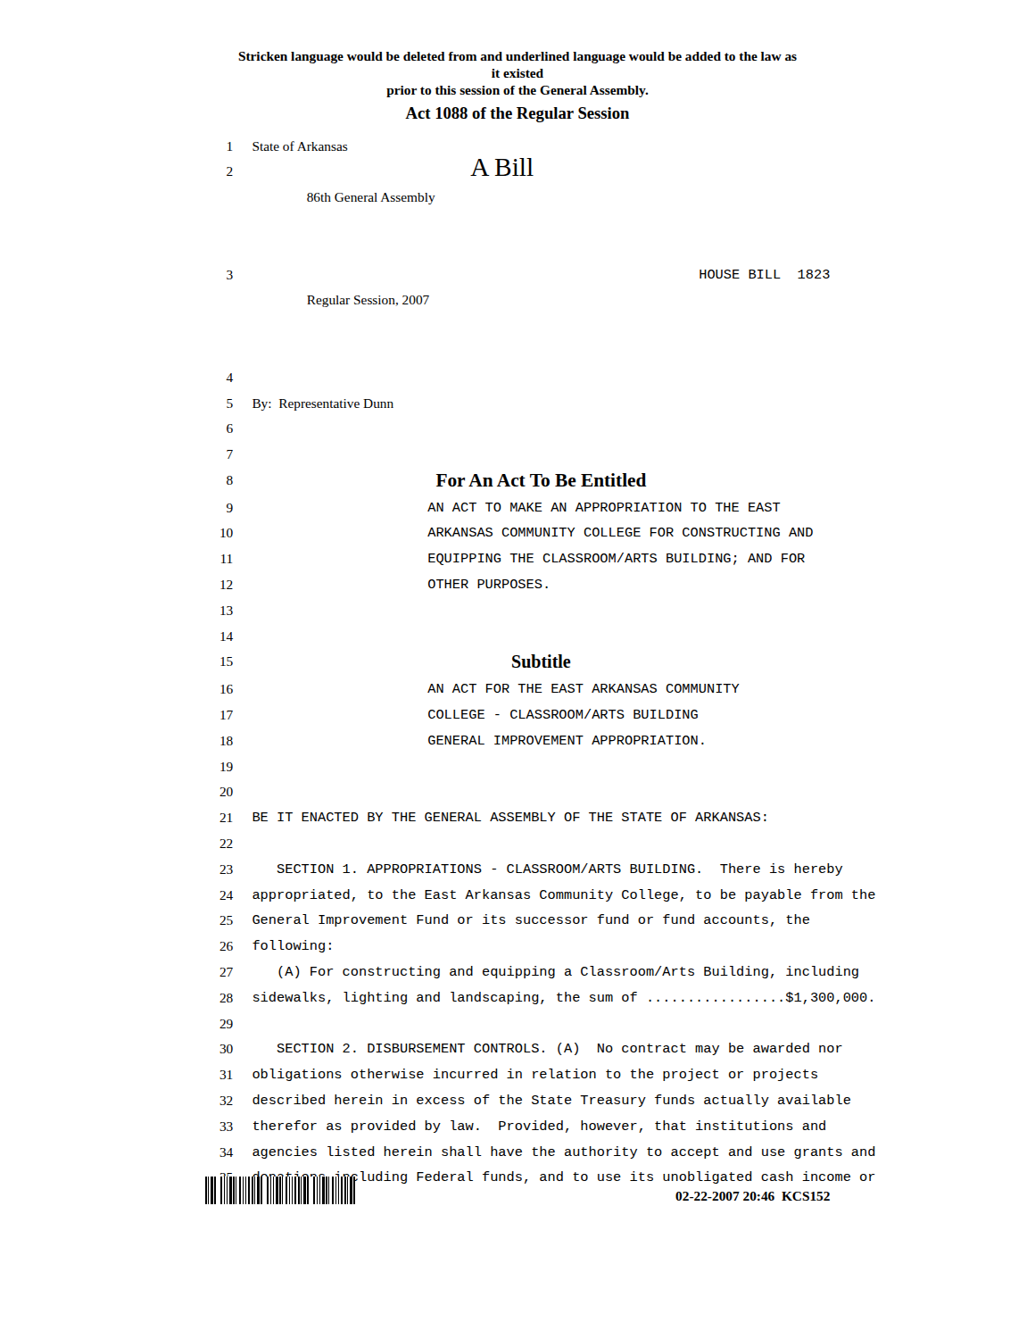Stricken language would be deleted from and underlined language would be added to the law as it existed
prior to this session of the General Assembly.
Act 1088 of the Regular Session
1
State of Arkansas
2
86th General Assembly A Bill
3
Regular Session, 2007 HOUSE BILL 1823
4
5
By: Representative Dunn
6
7
8
For An Act To Be Entitled
9
AN ACT TO MAKE AN APPROPRIATION TO THE EAST
10
ARKANSAS COMMUNITY COLLEGE FOR CONSTRUCTING AND
11
EQUIPPING THE CLASSROOM/ARTS BUILDING; AND FOR
12
OTHER PURPOSES.
13
14
15
Subtitle
16
AN ACT FOR THE EAST ARKANSAS COMMUNITY
17
COLLEGE - CLASSROOM/ARTS BUILDING
18
GENERAL IMPROVEMENT APPROPRIATION.
19
20
21
BE IT ENACTED BY THE GENERAL ASSEMBLY OF THE STATE OF ARKANSAS:
22
23
SECTION 1. APPROPRIATIONS - CLASSROOM/ARTS BUILDING. There is hereby
24
appropriated, to the East Arkansas Community College, to be payable from the
25
General Improvement Fund or its successor fund or fund accounts, the
26
following:
27
(A) For constructing and equipping a Classroom/Arts Building, including
28
sidewalks, lighting and landscaping, the sum of .................$1,300,000.
29
30
SECTION 2. DISBURSEMENT CONTROLS. (A) No contract may be awarded nor
31
obligations otherwise incurred in relation to the project or projects
32
described herein in excess of the State Treasury funds actually available
33
therefor as provided by law. Provided, however, that institutions and
34
agencies listed herein shall have the authority to accept and use grants and
35
donations including Federal funds, and to use its unobligated cash income or
02-22-2007 20:46 KCS152